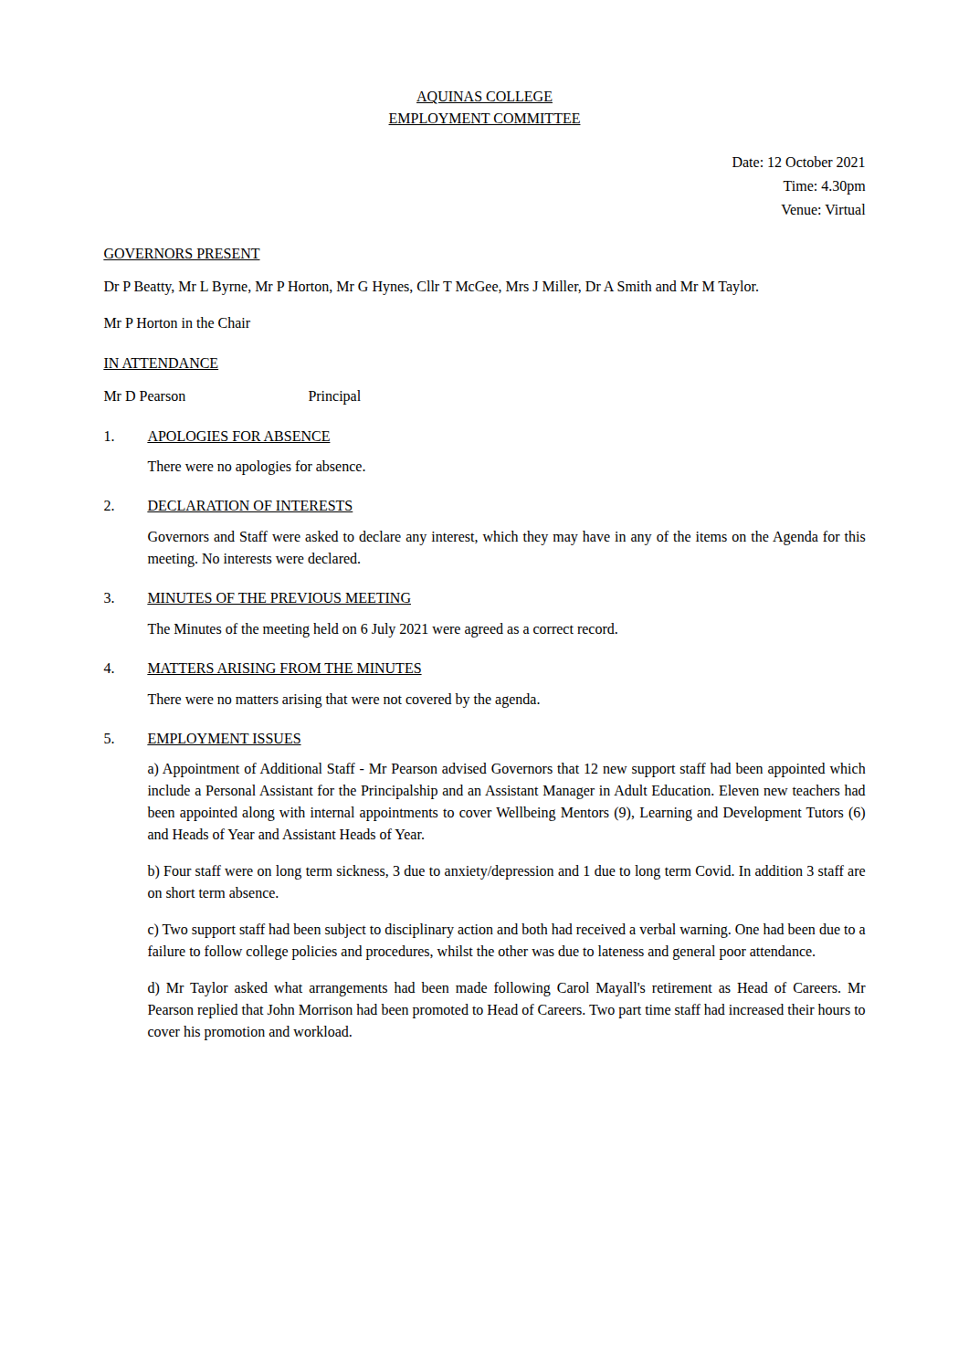AQUINAS COLLEGE EMPLOYMENT COMMITTEE
Date: 12 October 2021
Time: 4.30pm
Venue: Virtual
GOVERNORS PRESENT
Dr P Beatty, Mr L Byrne, Mr P Horton, Mr G Hynes, Cllr T McGee, Mrs J Miller, Dr A Smith and Mr M Taylor.
Mr P Horton in the Chair
IN ATTENDANCE
Mr D Pearson
Principal
1.
APOLOGIES FOR ABSENCE
There were no apologies for absence.
2.
DECLARATION OF INTERESTS
Governors and Staff were asked to declare any interest, which they may have in any of the items on the Agenda for this meeting. No interests were declared.
3.
MINUTES OF THE PREVIOUS MEETING
The Minutes of the meeting held on 6 July 2021 were agreed as a correct record.
4.
MATTERS ARISING FROM THE MINUTES
There were no matters arising that were not covered by the agenda.
5.
EMPLOYMENT ISSUES
a) Appointment of Additional Staff - Mr Pearson advised Governors that 12 new support staff had been appointed which include a Personal Assistant for the Principalship and an Assistant Manager in Adult Education. Eleven new teachers had been appointed along with internal appointments to cover Wellbeing Mentors (9), Learning and Development Tutors (6) and Heads of Year and Assistant Heads of Year.
b) Four staff were on long term sickness, 3 due to anxiety/depression and 1 due to long term Covid. In addition 3 staff are on short term absence.
c) Two support staff had been subject to disciplinary action and both had received a verbal warning. One had been due to a failure to follow college policies and procedures, whilst the other was due to lateness and general poor attendance.
d) Mr Taylor asked what arrangements had been made following Carol Mayall's retirement as Head of Careers. Mr Pearson replied that John Morrison had been promoted to Head of Careers. Two part time staff had increased their hours to cover his promotion and workload.